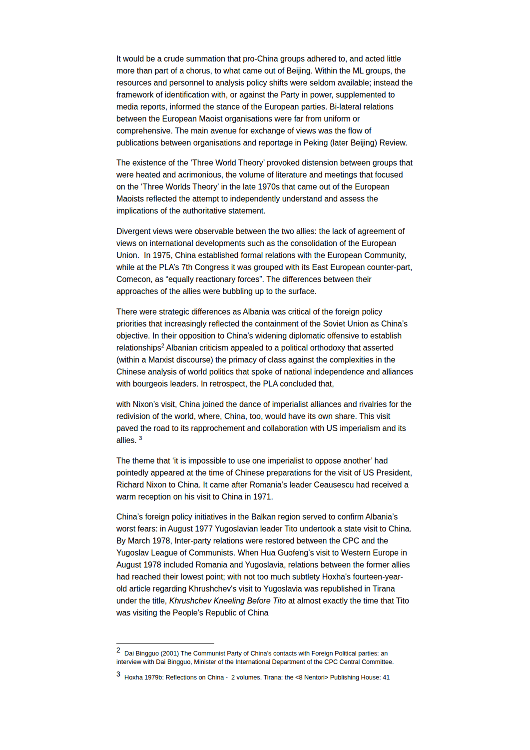It would be a crude summation that pro-China groups adhered to, and acted little more than part of a chorus, to what came out of Beijing. Within the ML groups, the resources and personnel to analysis policy shifts were seldom available; instead the framework of identification with, or against the Party in power, supplemented to media reports, informed the stance of the European parties. Bi-lateral relations between the European Maoist organisations were far from uniform or comprehensive. The main avenue for exchange of views was the flow of publications between organisations and reportage in Peking (later Beijing) Review.
The existence of the ‘Three World Theory’ provoked distension between groups that were heated and acrimonious, the volume of literature and meetings that focused on the ‘Three Worlds Theory’ in the late 1970s that came out of the European Maoists reflected the attempt to independently understand and assess the implications of the authoritative statement.
Divergent views were observable between the two allies: the lack of agreement of views on international developments such as the consolidation of the European Union. In 1975, China established formal relations with the European Community, while at the PLA’s 7th Congress it was grouped with its East European counter-part, Comecon, as “equally reactionary forces”. The differences between their approaches of the allies were bubbling up to the surface.
There were strategic differences as Albania was critical of the foreign policy priorities that increasingly reflected the containment of the Soviet Union as China’s objective. In their opposition to China’s widening diplomatic offensive to establish relationships2 Albanian criticism appealed to a political orthodoxy that asserted (within a Marxist discourse) the primacy of class against the complexities in the Chinese analysis of world politics that spoke of national independence and alliances with bourgeois leaders. In retrospect, the PLA concluded that,
with Nixon’s visit, China joined the dance of imperialist alliances and rivalries for the redivision of the world, where, China, too, would have its own share. This visit paved the road to its rapprochement and collaboration with US imperialism and its allies. 3
The theme that ‘it is impossible to use one imperialist to oppose another’ had pointedly appeared at the time of Chinese preparations for the visit of US President, Richard Nixon to China. It came after Romania’s leader Ceausescu had received a warm reception on his visit to China in 1971.
China’s foreign policy initiatives in the Balkan region served to confirm Albania’s worst fears: in August 1977 Yugoslavian leader Tito undertook a state visit to China. By March 1978, Inter-party relations were restored between the CPC and the Yugoslav League of Communists. When Hua Guofeng’s visit to Western Europe in August 1978 included Romania and Yugoslavia, relations between the former allies had reached their lowest point; with not too much subtlety Hoxha's fourteen-year-old article regarding Khrushchev's visit to Yugoslavia was republished in Tirana under the title, Khrushchev Kneeling Before Tito at almost exactly the time that Tito was visiting the People's Republic of China
2 Dai Bingguo (2001) The Communist Party of China’s contacts with Foreign Political parties: an interview with Dai Bingguo, Minister of the International Department of the CPC Central Committee.
3 Hoxha 1979b: Reflections on China - 2 volumes. Tirana: the <8 Nentori> Publishing House: 41